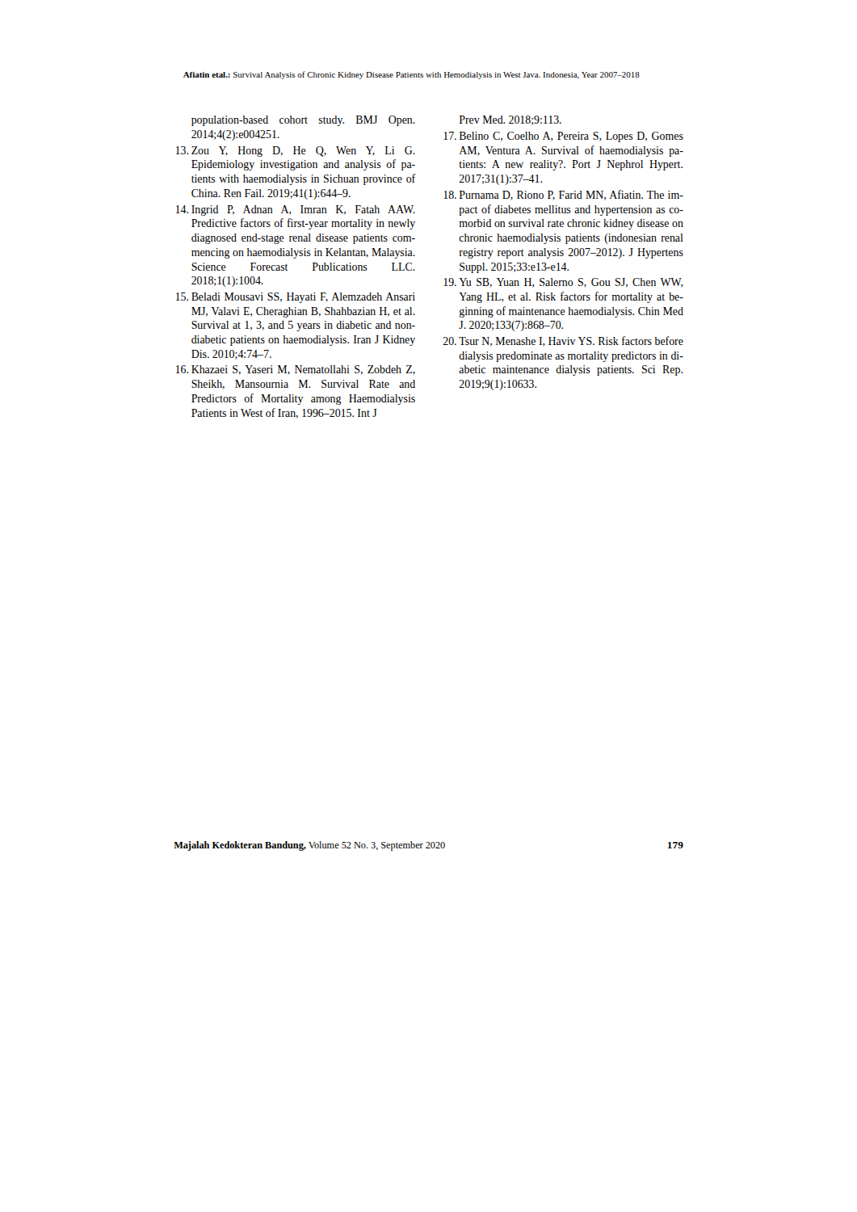Afiatin etal.: Survival Analysis of Chronic Kidney Disease Patients with Hemodialysis in West Java. Indonesia, Year 2007–2018
population-based cohort study. BMJ Open. 2014;4(2):e004251.
13. Zou Y, Hong D, He Q, Wen Y, Li G. Epidemiology investigation and analysis of patients with haemodialysis in Sichuan province of China. Ren Fail. 2019;41(1):644–9.
14. Ingrid P, Adnan A, Imran K, Fatah AAW. Predictive factors of first-year mortality in newly diagnosed end-stage renal disease patients commencing on haemodialysis in Kelantan, Malaysia. Science Forecast Publications LLC. 2018;1(1):1004.
15. Beladi Mousavi SS, Hayati F, Alemzadeh Ansari MJ, Valavi E, Cheraghian B, Shahbazian H, et al. Survival at 1, 3, and 5 years in diabetic and non-diabetic patients on haemodialysis. Iran J Kidney Dis. 2010;4:74–7.
16. Khazaei S, Yaseri M, Nematollahi S, Zobdeh Z, Sheikh, Mansournia M. Survival Rate and Predictors of Mortality among Haemodialysis Patients in West of Iran, 1996–2015. Int J
Prev Med. 2018;9:113.
17. Belino C, Coelho A, Pereira S, Lopes D, Gomes AM, Ventura A. Survival of haemodialysis patients: A new reality?. Port J Nephrol Hypert. 2017;31(1):37–41.
18. Purnama D, Riono P, Farid MN, Afiatin. The impact of diabetes mellitus and hypertension as comorbid on survival rate chronic kidney disease on chronic haemodialysis patients (indonesian renal registry report analysis 2007–2012). J Hypertens Suppl. 2015;33:e13-e14.
19. Yu SB, Yuan H, Salerno S, Gou SJ, Chen WW, Yang HL, et al. Risk factors for mortality at beginning of maintenance haemodialysis. Chin Med J. 2020;133(7):868–70.
20. Tsur N, Menashe I, Haviv YS. Risk factors before dialysis predominate as mortality predictors in diabetic maintenance dialysis patients. Sci Rep. 2019;9(1):10633.
Majalah Kedokteran Bandung, Volume 52 No. 3, September 2020
179